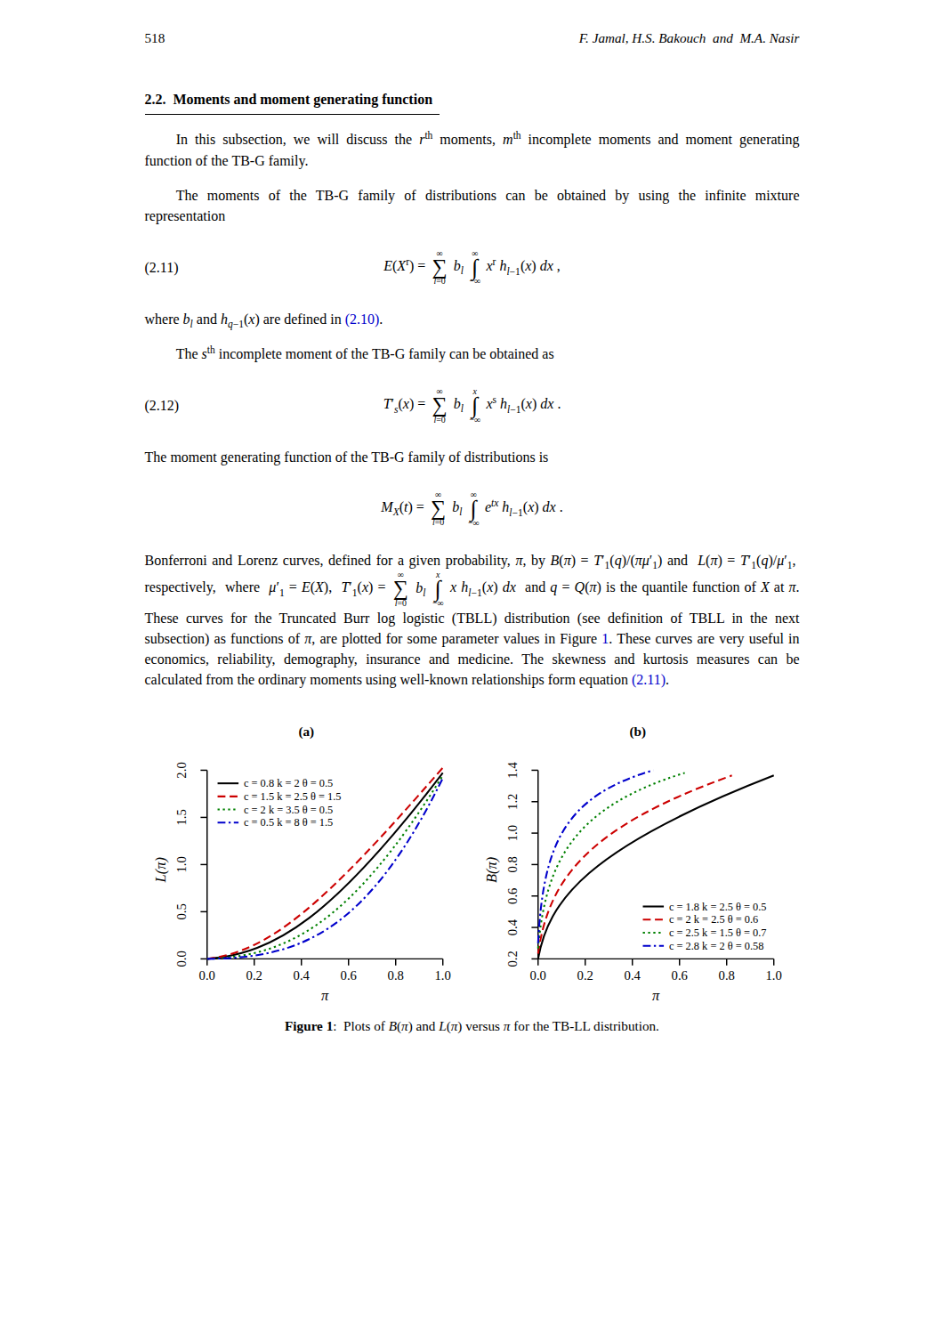518 F. Jamal, H.S. Bakouch and M.A. Nasir
2.2. Moments and moment generating function
In this subsection, we will discuss the rth moments, mth incomplete moments and moment generating function of the TB-G family.
The moments of the TB-G family of distributions can be obtained by using the infinite mixture representation
(2.11) E(Xr) = ∞∑l=0 bl ∞∫−∞ xr hl−1(x) dx ,
where bl and hq−1(x) are defined in (2.10).
The sth incomplete moment of the TB-G family can be obtained as
(2.12) T′s(x) = ∞∑l=0 bl x∫−∞ xs hl−1(x) dx .
The moment generating function of the TB-G family of distributions is
MX(t) = ∞∑l=0 bl ∞∫−∞ etx hl−1(x) dx .
Bonferroni and Lorenz curves, defined for a given probability, π, by B(π) = T′1(q)/(πμ′1) and L(π) = T′1(q)/μ′1, respectively, where μ′1 = E(X), T′1(x) = ∞∑l=0 bl x∫−∞ x hl−1(x) dx and q = Q(π) is the quantile function of X at π. These curves for the Truncated Burr log logistic (TBLL) distribution (see definition of TBLL in the next subsection) as functions of π, are plotted for some parameter values in Figure 1. These curves are very useful in economics, reliability, demography, insurance and medicine. The skewness and kurtosis measures can be calculated from the ordinary moments using well-known relationships form equation (2.11).
(a)
0.0 0.2 0.4 0.6 0.8 1.0 0.0 0.5 1.0 1.5 2.0 π L(π) c = 0.8 k = 2 θ = 0.5 c = 1.5 k = 2.5 θ = 1.5 c = 2 k = 3.5 θ = 0.5 c = 0.5 k = 8 θ = 1.5
(b)
0.0 0.2 0.4 0.6 0.8 1.0 0.2 0.4 0.6 0.8 1.0 1.2 1.4 π B(π) c = 1.8 k = 2.5 θ = 0.5 c = 2 k = 2.5 θ = 0.6 c = 2.5 k = 1.5 θ = 0.7 c = 2.8 k = 2 θ = 0.58
Figure 1: Plots of B(π) and L(π) versus π for the TB-LL distribution.